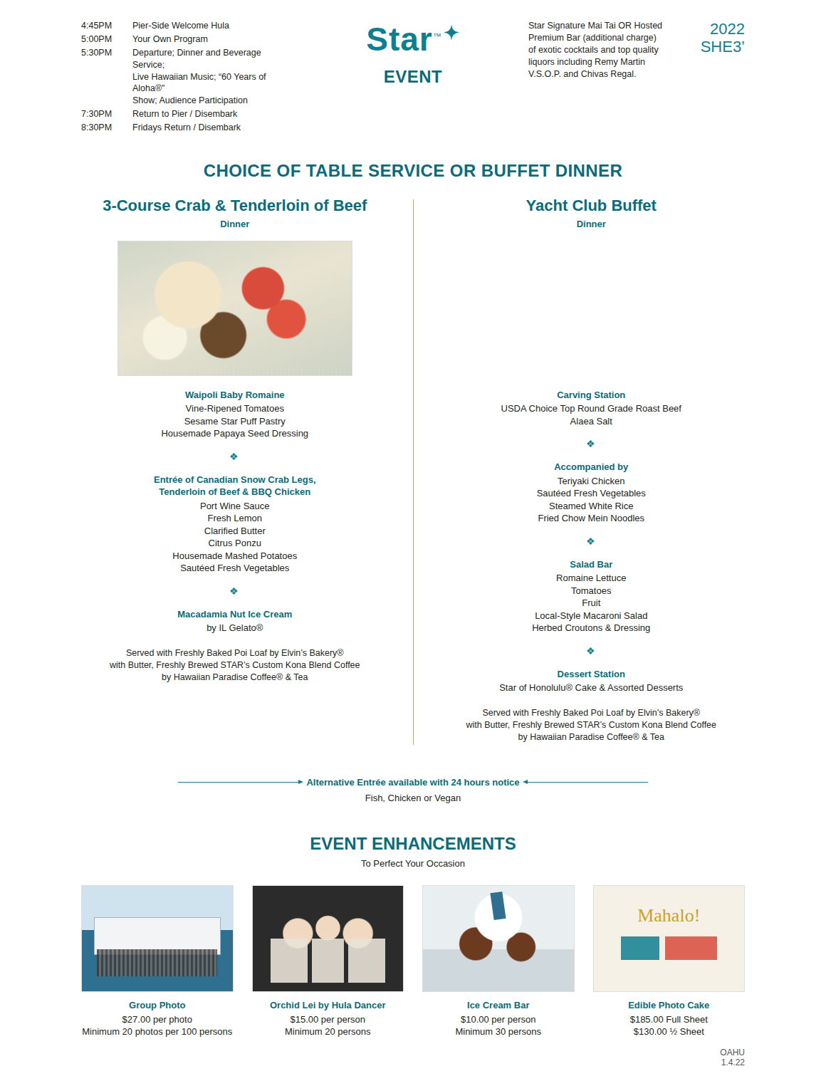| 4:45PM | Pier-Side Welcome Hula |
| 5:00PM | Your Own Program |
| 5:30PM | Departure; Dinner and Beverage Service; Live Hawaiian Music; “60 Years of Aloha®” Show; Audience Participation |
| 7:30PM | Return to Pier / Disembark |
| 8:30PM | Fridays Return / Disembark |
Star™✦
EVENT
Star Signature Mai Tai OR Hosted
Premium Bar (additional charge)
of exotic cocktails and top quality
liquors including Remy Martin
V.S.O.P. and Chivas Regal.
2022
SHE3’
CHOICE OF TABLE SERVICE OR BUFFET DINNER
3-Course Crab & Tenderloin of Beef
Dinner
Waipoli Baby Romaine
Vine-Ripened Tomatoes
Sesame Star Puff Pastry
Housemade Papaya Seed Dressing
❖
Entrée of Canadian Snow Crab Legs,
Tenderloin of Beef & BBQ Chicken
Port Wine Sauce
Fresh Lemon
Clarified Butter
Citrus Ponzu
Housemade Mashed Potatoes
Sautéed Fresh Vegetables
❖
Macadamia Nut Ice Cream
by IL Gelato®
Served with Freshly Baked Poi Loaf by Elvin’s Bakery®
with Butter, Freshly Brewed STAR’s Custom Kona Blend Coffee
by Hawaiian Paradise Coffee® & Tea
Yacht Club Buffet
Dinner
Carving Station
USDA Choice Top Round Grade Roast Beef
Alaea Salt
❖
Accompanied by
Teriyaki Chicken
Sautéed Fresh Vegetables
Steamed White Rice
Fried Chow Mein Noodles
❖
Salad Bar
Romaine Lettuce
Tomatoes
Fruit
Local-Style Macaroni Salad
Herbed Croutons & Dressing
❖
Dessert Station
Star of Honolulu® Cake & Assorted Desserts
Served with Freshly Baked Poi Loaf by Elvin’s Bakery®
with Butter, Freshly Brewed STAR’s Custom Kona Blend Coffee
by Hawaiian Paradise Coffee® & Tea
Alternative Entrée available with 24 hours notice
Fish, Chicken or Vegan
EVENT ENHANCEMENTS
To Perfect Your Occasion
Group Photo
$27.00 per photo
Minimum 20 photos per 100 persons
Orchid Lei by Hula Dancer
$15.00 per person
Minimum 20 persons
Ice Cream Bar
$10.00 per person
Minimum 30 persons
Edible Photo Cake
$185.00 Full Sheet
$130.00 ½ Sheet
OAHU
1.4.22